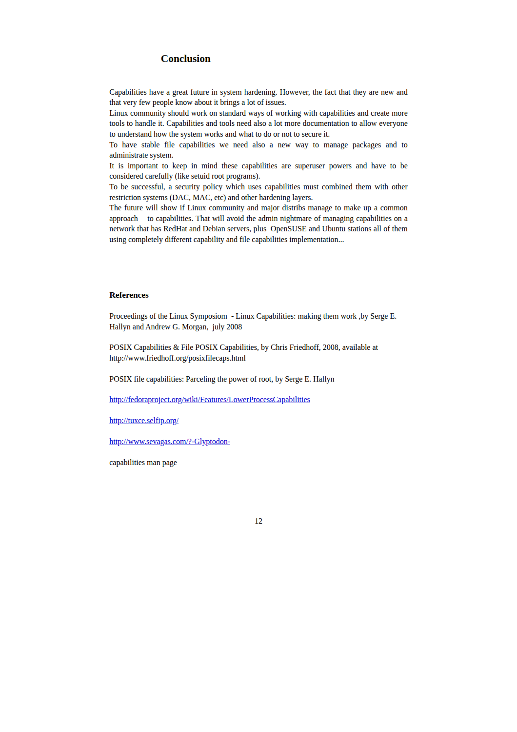Conclusion
Capabilities have a great future in system hardening. However, the fact that they are new and that very few people know about it brings a lot of issues.
Linux community should work on standard ways of working with capabilities and create more tools to handle it. Capabilities and tools need also a lot more documentation to allow everyone to understand how the system works and what to do or not to secure it.
To have stable file capabilities we need also a new way to manage packages and to administrate system.
It is important to keep in mind these capabilities are superuser powers and have to be considered carefully (like setuid root programs).
To be successful, a security policy which uses capabilities must combined them with other restriction systems (DAC, MAC, etc) and other hardening layers.
The future will show if Linux community and major distribs manage to make up a common approach to capabilities. That will avoid the admin nightmare of managing capabilities on a network that has RedHat and Debian servers, plus OpenSUSE and Ubuntu stations all of them using completely different capability and file capabilities implementation...
References
Proceedings of the Linux Symposiom - Linux Capabilities: making them work ,by Serge E. Hallyn and Andrew G. Morgan, july 2008
POSIX Capabilities & File POSIX Capabilities, by Chris Friedhoff, 2008, available at http://www.friedhoff.org/posixfilecaps.html
POSIX file capabilities: Parceling the power of root, by Serge E. Hallyn
http://fedoraproject.org/wiki/Features/LowerProcessCapabilities
http://tuxce.selfip.org/
http://www.sevagas.com/?-Glyptodon-
capabilities man page
12